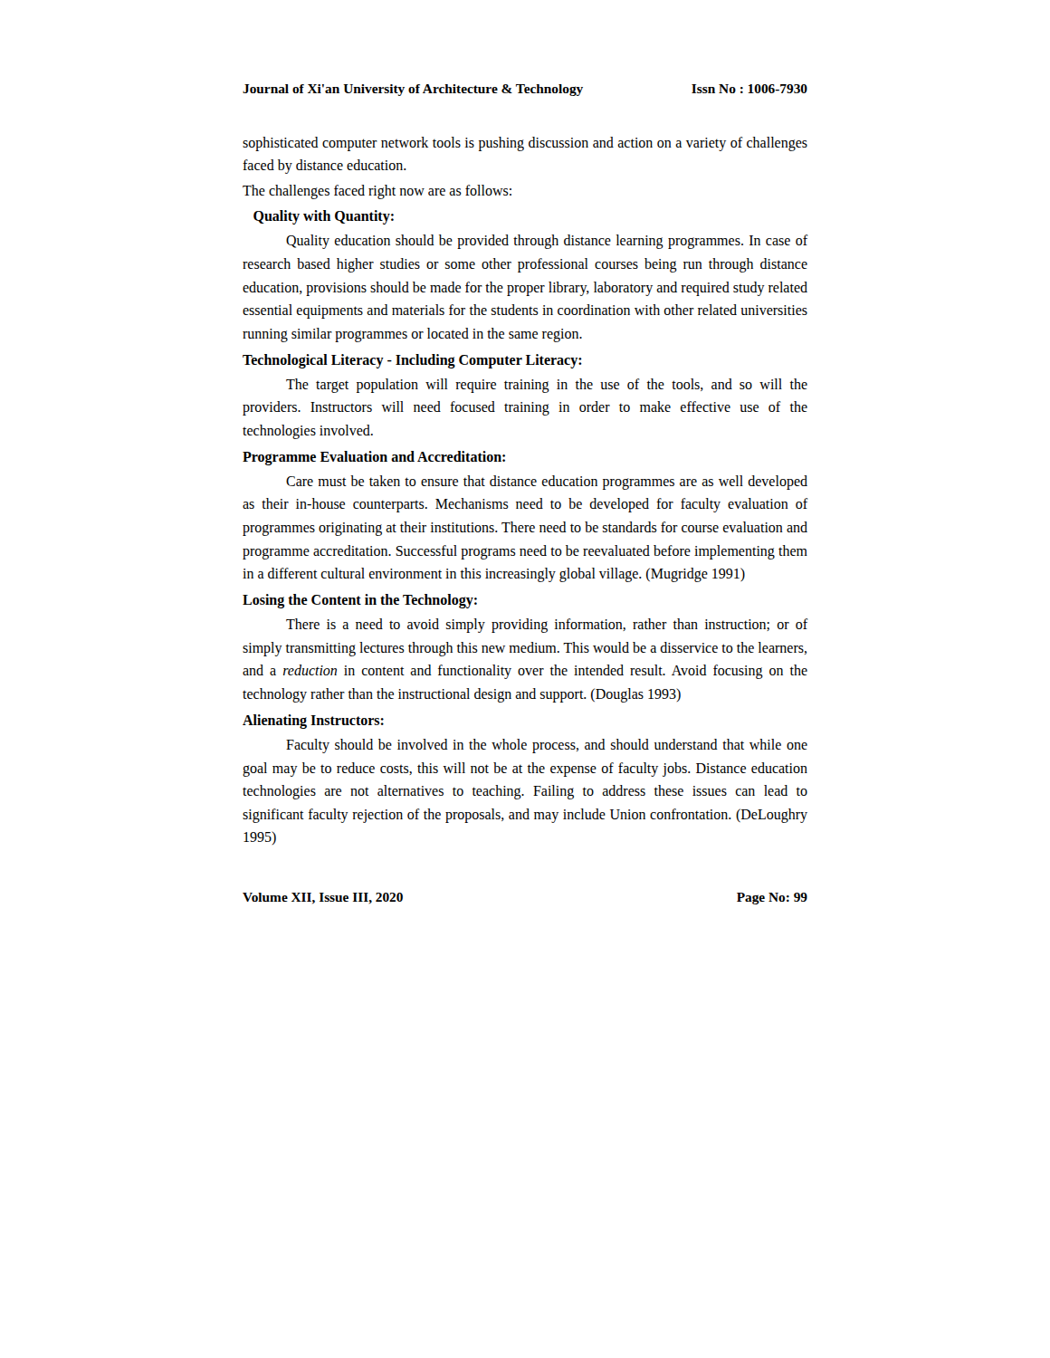Journal of Xi'an University of Architecture & Technology Issn No : 1006-7930
sophisticated computer network tools is pushing discussion and action on a variety of challenges faced by distance education.
The challenges faced right now are as follows:
Quality with Quantity:
Quality education should be provided through distance learning programmes. In case of research based higher studies or some other professional courses being run through distance education, provisions should be made for the proper library, laboratory and required study related essential equipments and materials for the students in coordination with other related universities running similar programmes or located in the same region.
Technological Literacy - Including Computer Literacy:
The target population will require training in the use of the tools, and so will the providers. Instructors will need focused training in order to make effective use of the technologies involved.
Programme Evaluation and Accreditation:
Care must be taken to ensure that distance education programmes are as well developed as their in-house counterparts. Mechanisms need to be developed for faculty evaluation of programmes originating at their institutions. There need to be standards for course evaluation and programme accreditation. Successful programs need to be reevaluated before implementing them in a different cultural environment in this increasingly global village. (Mugridge 1991)
Losing the Content in the Technology:
There is a need to avoid simply providing information, rather than instruction; or of simply transmitting lectures through this new medium. This would be a disservice to the learners, and a reduction in content and functionality over the intended result. Avoid focusing on the technology rather than the instructional design and support. (Douglas 1993)
Alienating Instructors:
Faculty should be involved in the whole process, and should understand that while one goal may be to reduce costs, this will not be at the expense of faculty jobs. Distance education technologies are not alternatives to teaching. Failing to address these issues can lead to significant faculty rejection of the proposals, and may include Union confrontation. (DeLoughry 1995)
Volume XII, Issue III, 2020 Page No: 99